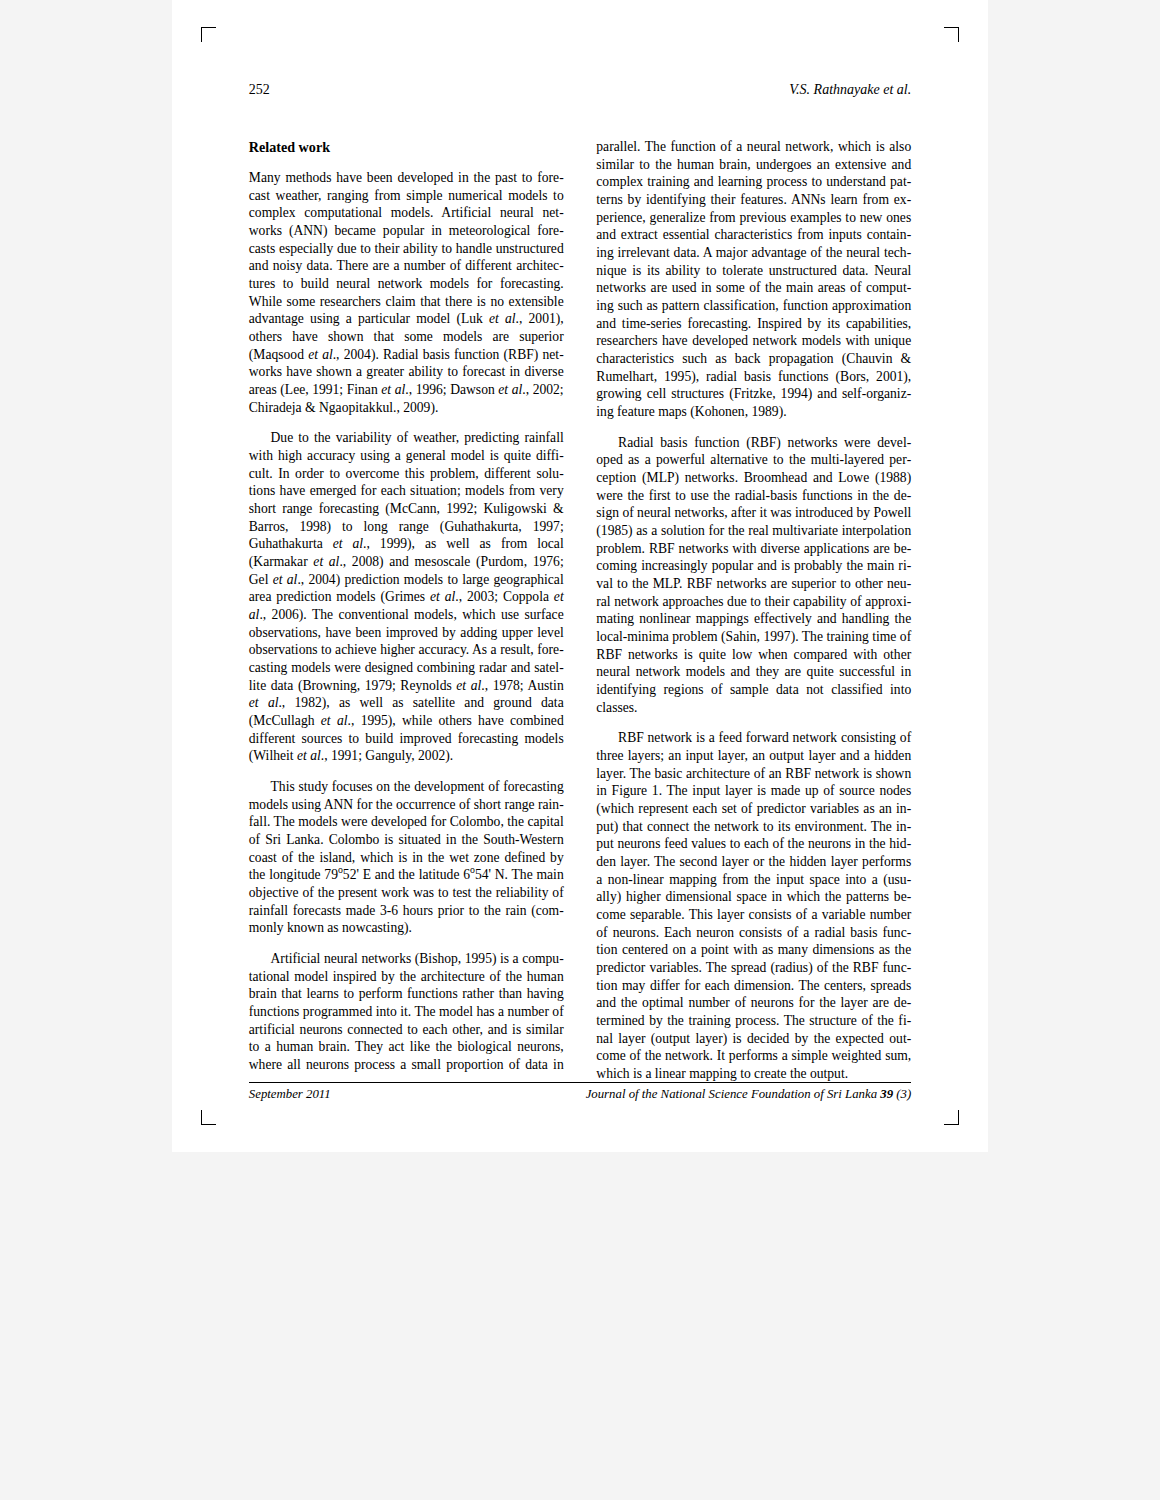252 V.S. Rathnayake et al.
Related work
Many methods have been developed in the past to forecast weather, ranging from simple numerical models to complex computational models. Artificial neural networks (ANN) became popular in meteorological forecasts especially due to their ability to handle unstructured and noisy data. There are a number of different architectures to build neural network models for forecasting. While some researchers claim that there is no extensible advantage using a particular model (Luk et al., 2001), others have shown that some models are superior (Maqsood et al., 2004). Radial basis function (RBF) networks have shown a greater ability to forecast in diverse areas (Lee, 1991; Finan et al., 1996; Dawson et al., 2002; Chiradeja & Ngaopitakkul., 2009).
Due to the variability of weather, predicting rainfall with high accuracy using a general model is quite difficult. In order to overcome this problem, different solutions have emerged for each situation; models from very short range forecasting (McCann, 1992; Kuligowski & Barros, 1998) to long range (Guhathakurta, 1997; Guhathakurta et al., 1999), as well as from local (Karmakar et al., 2008) and mesoscale (Purdom, 1976; Gel et al., 2004) prediction models to large geographical area prediction models (Grimes et al., 2003; Coppola et al., 2006). The conventional models, which use surface observations, have been improved by adding upper level observations to achieve higher accuracy. As a result, forecasting models were designed combining radar and satellite data (Browning, 1979; Reynolds et al., 1978; Austin et al., 1982), as well as satellite and ground data (McCullagh et al., 1995), while others have combined different sources to build improved forecasting models (Wilheit et al., 1991; Ganguly, 2002).
This study focuses on the development of forecasting models using ANN for the occurrence of short range rainfall. The models were developed for Colombo, the capital of Sri Lanka. Colombo is situated in the South-Western coast of the island, which is in the wet zone defined by the longitude 79o52' E and the latitude 6o54' N. The main objective of the present work was to test the reliability of rainfall forecasts made 3-6 hours prior to the rain (commonly known as nowcasting).
Artificial neural networks (Bishop, 1995) is a computational model inspired by the architecture of the human brain that learns to perform functions rather than having functions programmed into it. The model has a number of artificial neurons connected to each other, and is similar to a human brain. They act like the biological neurons, where all neurons process a small proportion of data in parallel. The function of a neural network, which is also similar to the human brain, undergoes an extensive and complex training and learning process to understand patterns by identifying their features. ANNs learn from experience, generalize from previous examples to new ones and extract essential characteristics from inputs containing irrelevant data. A major advantage of the neural technique is its ability to tolerate unstructured data. Neural networks are used in some of the main areas of computing such as pattern classification, function approximation and time-series forecasting. Inspired by its capabilities, researchers have developed network models with unique characteristics such as back propagation (Chauvin & Rumelhart, 1995), radial basis functions (Bors, 2001), growing cell structures (Fritzke, 1994) and self-organizing feature maps (Kohonen, 1989).
Radial basis function (RBF) networks were developed as a powerful alternative to the multi-layered perception (MLP) networks. Broomhead and Lowe (1988) were the first to use the radial-basis functions in the design of neural networks, after it was introduced by Powell (1985) as a solution for the real multivariate interpolation problem. RBF networks with diverse applications are becoming increasingly popular and is probably the main rival to the MLP. RBF networks are superior to other neural network approaches due to their capability of approximating nonlinear mappings effectively and handling the local-minima problem (Sahin, 1997). The training time of RBF networks is quite low when compared with other neural network models and they are quite successful in identifying regions of sample data not classified into classes.
RBF network is a feed forward network consisting of three layers; an input layer, an output layer and a hidden layer. The basic architecture of an RBF network is shown in Figure 1. The input layer is made up of source nodes (which represent each set of predictor variables as an input) that connect the network to its environment. The input neurons feed values to each of the neurons in the hidden layer. The second layer or the hidden layer performs a non-linear mapping from the input space into a (usually) higher dimensional space in which the patterns become separable. This layer consists of a variable number of neurons. Each neuron consists of a radial basis function centered on a point with as many dimensions as the predictor variables. The spread (radius) of the RBF function may differ for each dimension. The centers, spreads and the optimal number of neurons for the layer are determined by the training process. The structure of the final layer (output layer) is decided by the expected outcome of the network. It performs a simple weighted sum, which is a linear mapping to create the output.
September 2011 Journal of the National Science Foundation of Sri Lanka 39 (3)